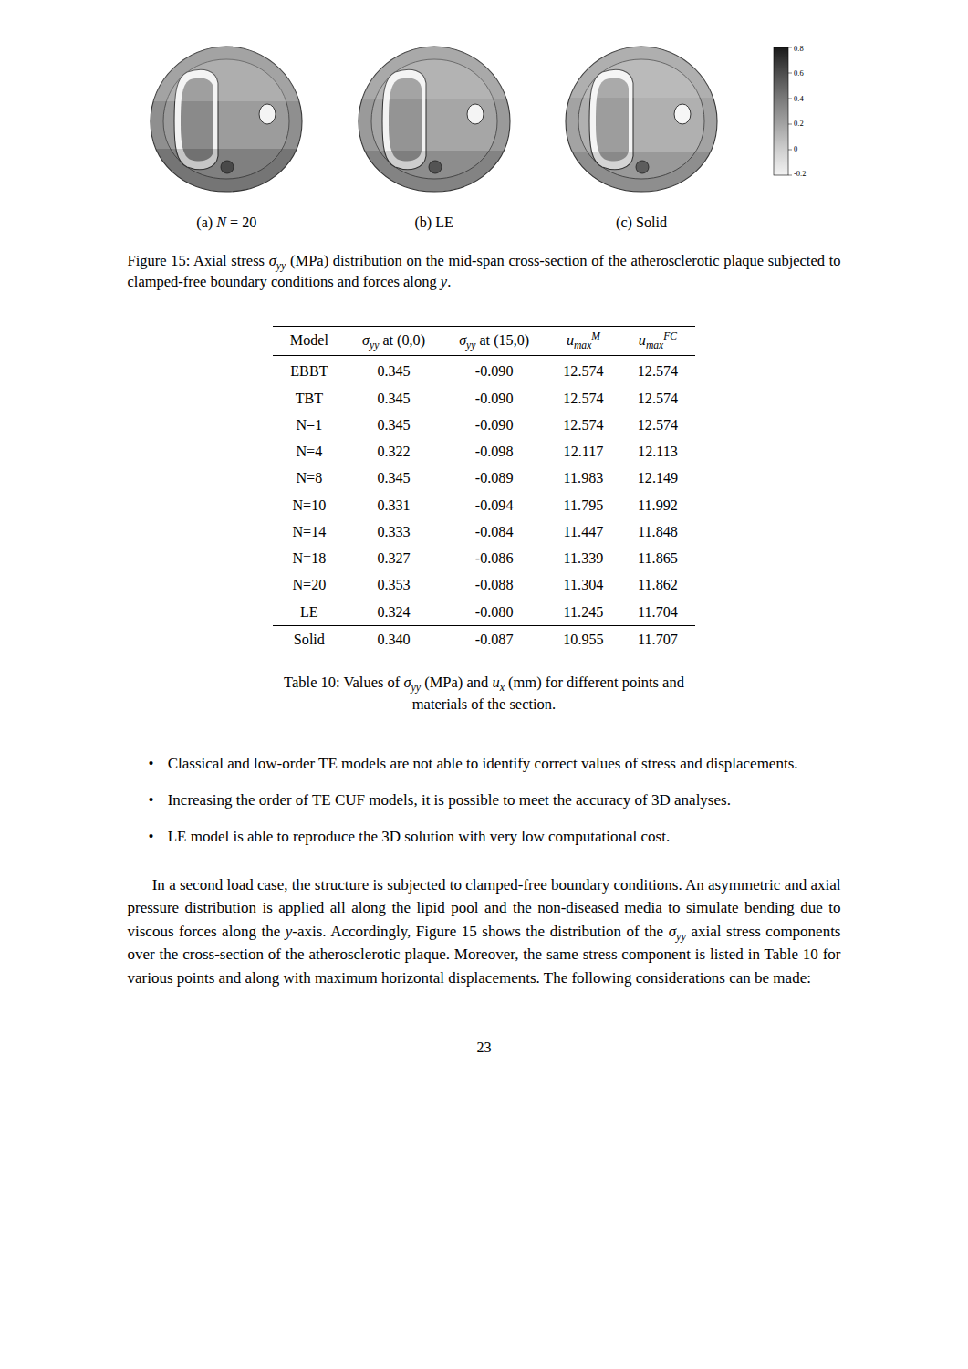(a) N = 20
(b) LE
(c) Solid
0.8 0.6 0.4 0.2 0 -0.2
Figure 15: Axial stress σyy (MPa) distribution on the mid-span cross-section of the atherosclerotic plaque subjected to clamped-free boundary conditions and forces along y.
| Model | σ yy at (0,0) | σ yy at (15,0) | u max M | u max FC |
| --- | --- | --- | --- | --- |
| EBBT | 0.345 | -0.090 | 12.574 | 12.574 |
| TBT | 0.345 | -0.090 | 12.574 | 12.574 |
| N=1 | 0.345 | -0.090 | 12.574 | 12.574 |
| N=4 | 0.322 | -0.098 | 12.117 | 12.113 |
| N=8 | 0.345 | -0.089 | 11.983 | 12.149 |
| N=10 | 0.331 | -0.094 | 11.795 | 11.992 |
| N=14 | 0.333 | -0.084 | 11.447 | 11.848 |
| N=18 | 0.327 | -0.086 | 11.339 | 11.865 |
| N=20 | 0.353 | -0.088 | 11.304 | 11.862 |
| LE | 0.324 | -0.080 | 11.245 | 11.704 |
| Solid | 0.340 | -0.087 | 10.955 | 11.707 |
Table 10: Values of σyy (MPa) and ux (mm) for different points and materials of the section.
Classical and low-order TE models are not able to identify correct values of stress and displacements.
Increasing the order of TE CUF models, it is possible to meet the accuracy of 3D analyses.
LE model is able to reproduce the 3D solution with very low computational cost.
In a second load case, the structure is subjected to clamped-free boundary conditions. An asymmetric and axial pressure distribution is applied all along the lipid pool and the non-diseased media to simulate bending due to viscous forces along the y-axis. Accordingly, Figure 15 shows the distribution of the σyy axial stress components over the cross-section of the atherosclerotic plaque. Moreover, the same stress component is listed in Table 10 for various points and along with maximum horizontal displacements. The following considerations can be made:
23